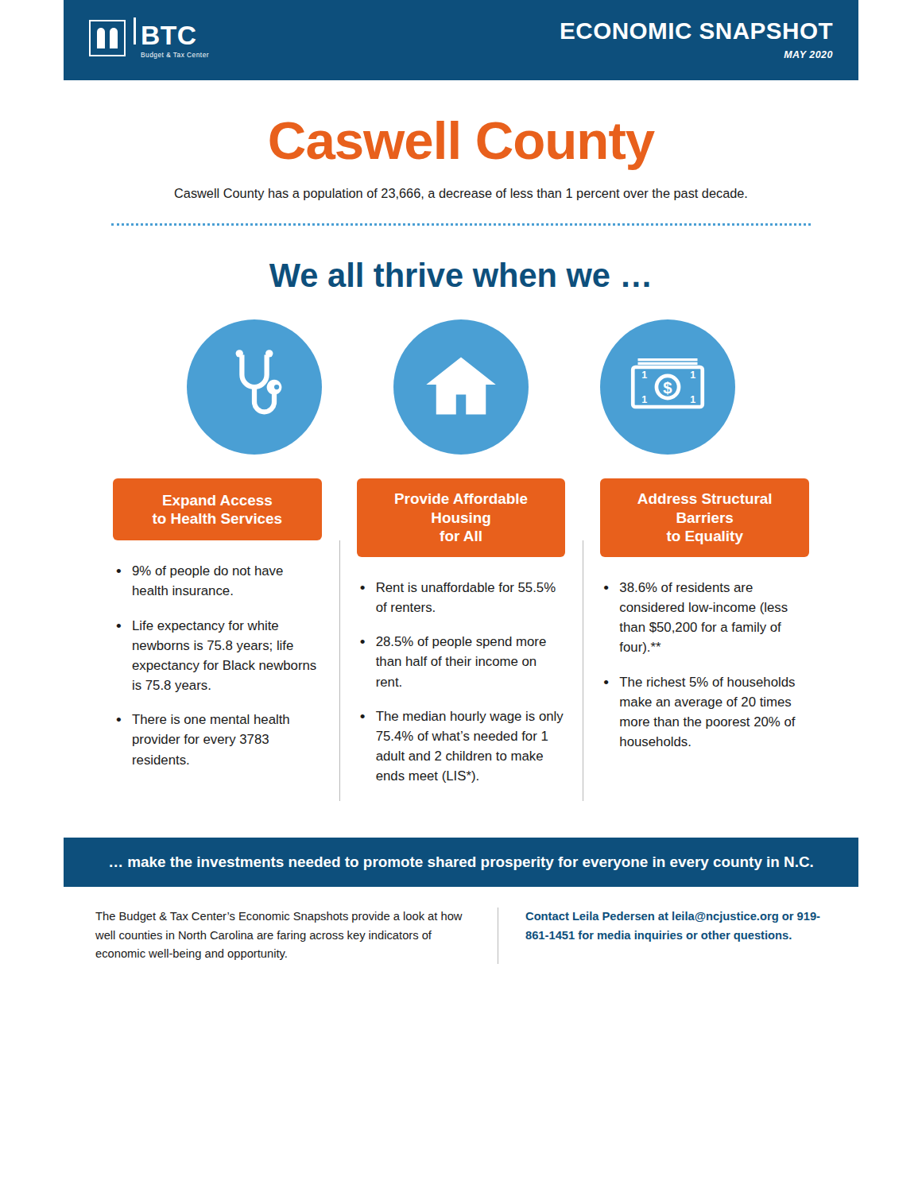BTC Budget & Tax Center
Economic Snapshot
MAY 2020
Caswell County
Caswell County has a population of 23,666, a decrease of less than 1 percent over the past decade.
We all thrive when we …
$ 1 1 1 1
Expand Access
to Health Services
9% of people do not have health insurance.
Life expectancy for white newborns is 75.8 years; life expectancy for Black newborns is 75.8 years.
There is one mental health provider for every 3783 residents.
Provide Affordable Housing
for All
Rent is unaffordable for 55.5% of renters.
28.5% of people spend more than half of their income on rent.
The median hourly wage is only 75.4% of what’s needed for 1 adult and 2 children to make ends meet (LIS*).
Address Structural Barriers
to Equality
38.6% of residents are considered low-income (less than $50,200 for a family of four).**
The richest 5% of households make an average of 20 times more than the poorest 20% of households.
… make the investments needed to promote shared prosperity for everyone in every county in N.C.
The Budget & Tax Center’s Economic Snapshots provide a look at how well counties in North Carolina are faring across key indicators of economic well-being and opportunity.
Contact Leila Pedersen at leila@ncjustice.org or 919-861-1451 for media inquiries or other questions.